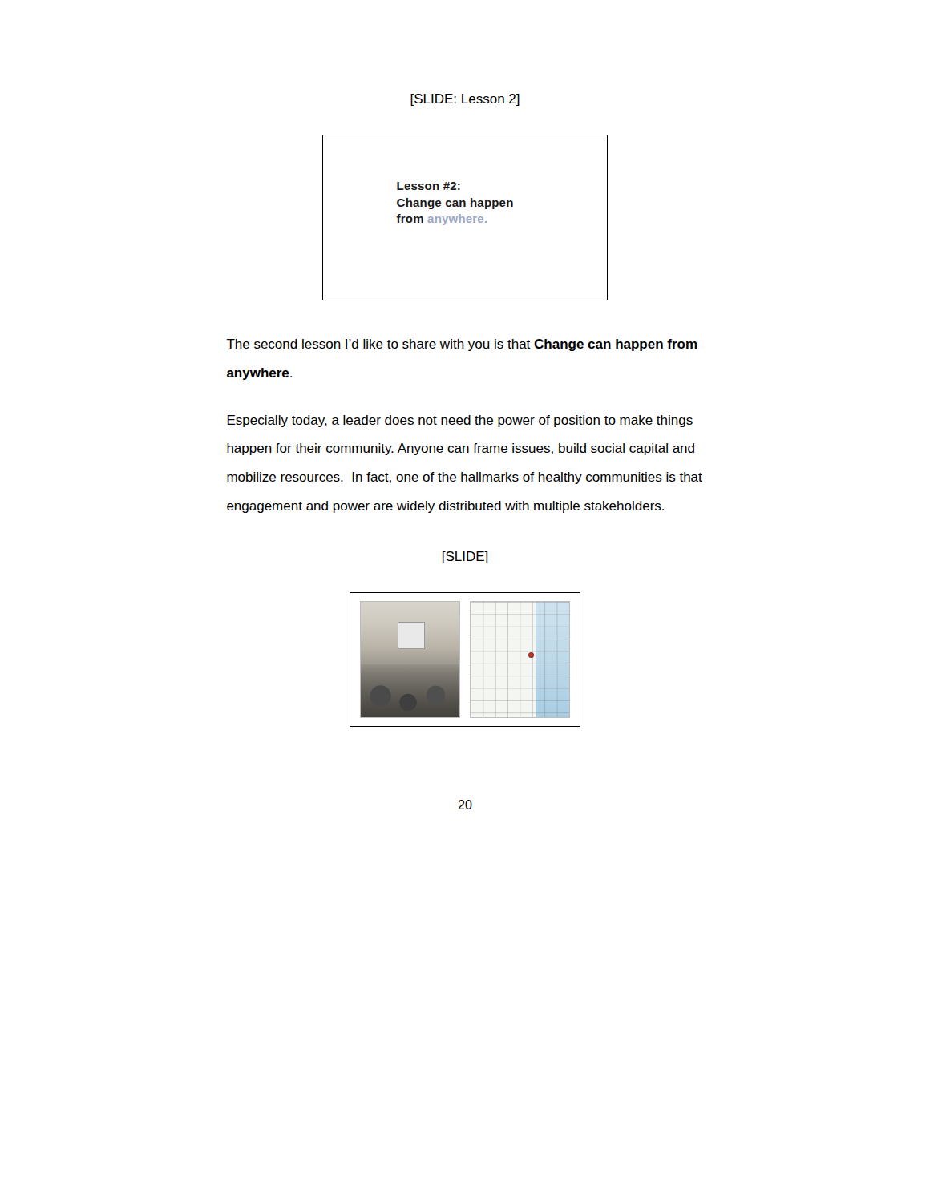[SLIDE: Lesson 2]
Lesson #2:
Change can happen
from anywhere.
The second lesson I’d like to share with you is that Change can happen from anywhere.
Especially today, a leader does not need the power of position to make things happen for their community. Anyone can frame issues, build social capital and mobilize resources. In fact, one of the hallmarks of healthy communities is that engagement and power are widely distributed with multiple stakeholders.
[SLIDE]
20